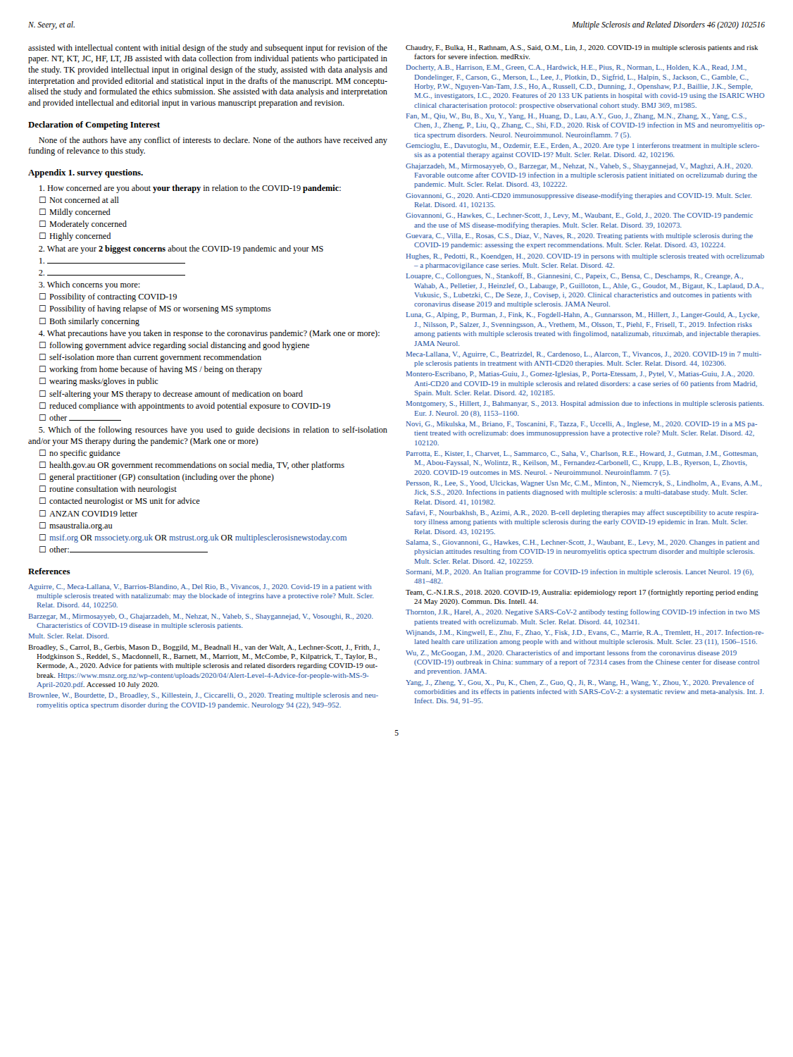N. Seery, et al.
Multiple Sclerosis and Related Disorders 46 (2020) 102516
assisted with intellectual content with initial design of the study and subsequent input for revision of the paper. NT, KT, JC, HF, LT, JB assisted with data collection from individual patients who participated in the study. TK provided intellectual input in original design of the study, assisted with data analysis and interpretation and provided editorial and statistical input in the drafts of the manuscript. MM conceptualised the study and formulated the ethics submission. She assisted with data analysis and interpretation and provided intellectual and editorial input in various manuscript preparation and revision.
Declaration of Competing Interest
None of the authors have any conflict of interests to declare. None of the authors have received any funding of relevance to this study.
Appendix 1. survey questions.
1. How concerned are you about your therapy in relation to the COVID-19 pandemic:
Not concerned at all
Mildly concerned
Moderately concerned
Highly concerned
2. What are your 2 biggest concerns about the COVID-19 pandemic and your MS
1.
2.
3. Which concerns you more:
Possibility of contracting COVID-19
Possibility of having relapse of MS or worsening MS symptoms
Both similarly concerning
4. What precautions have you taken in response to the coronavirus pandemic? (Mark one or more):
following government advice regarding social distancing and good hygiene
self-isolation more than current government recommendation
working from home because of having MS / being on therapy
wearing masks/gloves in public
self-altering your MS therapy to decrease amount of medication on board
reduced compliance with appointments to avoid potential exposure to COVID-19
other
5. Which of the following resources have you used to guide decisions in relation to self-isolation and/or your MS therapy during the pandemic? (Mark one or more)
no specific guidance
health.gov.au OR government recommendations on social media, TV, other platforms
general practitioner (GP) consultation (including over the phone)
routine consultation with neurologist
contacted neurologist or MS unit for advice
ANZAN COVID19 letter
msaustralia.org.au
msif.org OR mssociety.org.uk OR mstrust.org.uk OR multiplesclerosisnewstoday.com
other:
References
Aguirre, C., Meca-Lallana, V., Barrios-Blandino, A., Del Rio, B., Vivancos, J., 2020. Covid-19 in a patient with multiple sclerosis treated with natalizumab: may the blockade of integrins have a protective role? Mult. Scler. Relat. Disord. 44, 102250.
Barzegar, M., Mirmosayyeb, O., Ghajarzadeh, M., Nehzat, N., Vaheb, S., Shaygannejad, V., Vosoughi, R., 2020. Characteristics of COVID-19 disease in multiple sclerosis patients.
Mult. Scler. Relat. Disord.
Broadley, S., Carrol, B., Gerbis, Mason D., Boggild, M., Beadnall H., van der Walt, A., Lechner-Scott, J., Frith, J., Hodgkinson S., Reddel, S., Macdonnell, R., Barnett, M., Marriott, M., McCombe, P., Kilpatrick, T., Taylor, B., Kermode, A., 2020. Advice for patients with multiple sclerosis and related disorders regarding COVID-19 outbreak. Https://www.msnz.org.nz/wp-content/uploads/2020/04/Alert-Level-4-Advice-for-people-with-MS-9-April-2020.pdf. Accessed 10 July 2020.
Brownlee, W., Bourdette, D., Broadley, S., Killestein, J., Ciccarelli, O., 2020. Treating multiple sclerosis and neuromyelitis optica spectrum disorder during the COVID-19 pandemic. Neurology 94 (22), 949–952.
Chaudry, F., Bulka, H., Rathnam, A.S., Said, O.M., Lin, J., 2020. COVID-19 in multiple sclerosis patients and risk factors for severe infection. medRxiv.
Docherty, A.B., Harrison, E.M., Green, C.A., Hardwick, H.E., Pius, R., Norman, L., Holden, K.A., Read, J.M., Dondelinger, F., Carson, G., Merson, L., Lee, J., Plotkin, D., Sigfrid, L., Halpin, S., Jackson, C., Gamble, C., Horby, P.W., Nguyen-Van-Tam, J.S., Ho, A., Russell, C.D., Dunning, J., Openshaw, P.J., Baillie, J.K., Semple, M.G., investigators, I.C., 2020. Features of 20 133 UK patients in hospital with covid-19 using the ISARIC WHO clinical characterisation protocol: prospective observational cohort study. BMJ 369, m1985.
Fan, M., Qiu, W., Bu, B., Xu, Y., Yang, H., Huang, D., Lau, A.Y., Guo, J., Zhang, M.N., Zhang, X., Yang, C.S., Chen, J., Zheng, P., Liu, Q., Zhang, C., Shi, F.D., 2020. Risk of COVID-19 infection in MS and neuromyelitis optica spectrum disorders. Neurol. Neuroimmunol. Neuroinflamm. 7 (5).
Gemcioglu, E., Davutoglu, M., Ozdemir, E.E., Erden, A., 2020. Are type 1 interferons treatment in multiple sclerosis as a potential therapy against COVID-19? Mult. Scler. Relat. Disord. 42, 102196.
Ghajarzadeh, M., Mirmosayyeb, O., Barzegar, M., Nehzat, N., Vaheb, S., Shaygannejad, V., Maghzi, A.H., 2020. Favorable outcome after COVID-19 infection in a multiple sclerosis patient initiated on ocrelizumab during the pandemic. Mult. Scler. Relat. Disord. 43, 102222.
Giovannoni, G., 2020. Anti-CD20 immunosuppressive disease-modifying therapies and COVID-19. Mult. Scler. Relat. Disord. 41, 102135.
Giovannoni, G., Hawkes, C., Lechner-Scott, J., Levy, M., Waubant, E., Gold, J., 2020. The COVID-19 pandemic and the use of MS disease-modifying therapies. Mult. Scler. Relat. Disord. 39, 102073.
Guevara, C., Villa, E., Rosas, C.S., Diaz, V., Naves, R., 2020. Treating patients with multiple sclerosis during the COVID-19 pandemic: assessing the expert recommendations. Mult. Scler. Relat. Disord. 43, 102224.
Hughes, R., Pedotti, R., Koendgen, H., 2020. COVID-19 in persons with multiple sclerosis treated with ocrelizumab – a pharmacovigilance case series. Mult. Scler. Relat. Disord. 42.
Louapre, C., Collongues, N., Stankoff, B., Giannesini, C., Papeix, C., Bensa, C., Deschamps, R., Creange, A., Wahab, A., Pelletier, J., Heinzlef, O., Labauge, P., Guilloton, L., Ahle, G., Goudot, M., Bigaut, K., Laplaud, D.A., Vukusic, S., Lubetzki, C., De Seze, J., Covisep, i, 2020. Clinical characteristics and outcomes in patients with coronavirus disease 2019 and multiple sclerosis. JAMA Neurol.
Luna, G., Alping, P., Burman, J., Fink, K., Fogdell-Hahn, A., Gunnarsson, M., Hillert, J., Langer-Gould, A., Lycke, J., Nilsson, P., Salzer, J., Svenningsson, A., Vrethem, M., Olsson, T., Piehl, F., Frisell, T., 2019. Infection risks among patients with multiple sclerosis treated with fingolimod, natalizumab, rituximab, and injectable therapies. JAMA Neurol.
Meca-Lallana, V., Aguirre, C., Beatrizdel, R., Cardenoso, L., Alarcon, T., Vivancos, J., 2020. COVID-19 in 7 multiple sclerosis patients in treatment with ANTI-CD20 therapies. Mult. Scler. Relat. Disord. 44, 102306.
Montero-Escribano, P., Matias-Guiu, J., Gomez-Iglesias, P., Porta-Etessam, J., Pytel, V., Matias-Guiu, J.A., 2020. Anti-CD20 and COVID-19 in multiple sclerosis and related disorders: a case series of 60 patients from Madrid, Spain. Mult. Scler. Relat. Disord. 42, 102185.
Montgomery, S., Hillert, J., Bahmanyar, S., 2013. Hospital admission due to infections in multiple sclerosis patients. Eur. J. Neurol. 20 (8), 1153–1160.
Novi, G., Mikulska, M., Briano, F., Toscanini, F., Tazza, F., Uccelli, A., Inglese, M., 2020. COVID-19 in a MS patient treated with ocrelizumab: does immunosuppression have a protective role? Mult. Scler. Relat. Disord. 42, 102120.
Parrotta, E., Kister, I., Charvet, L., Sammarco, C., Saha, V., Charlson, R.E., Howard, J., Gutman, J.M., Gottesman, M., Abou-Fayssal, N., Wolintz, R., Keilson, M., Fernandez-Carbonell, C., Krupp, L.B., Ryerson, L, Zhovtis, 2020. COVID-19 outcomes in MS. Neurol. - Neuroimmunol. Neuroinflamm. 7 (5).
Persson, R., Lee, S., Yood, Ulcickas, Wagner Usn Mc, C.M., Minton, N., Niemcryk, S., Lindholm, A., Evans, A.M., Jick, S.S., 2020. Infections in patients diagnosed with multiple sclerosis: a multi-database study. Mult. Scler. Relat. Disord. 41, 101982.
Safavi, F., Nourbakhsh, B., Azimi, A.R., 2020. B-cell depleting therapies may affect susceptibility to acute respiratory illness among patients with multiple sclerosis during the early COVID-19 epidemic in Iran. Mult. Scler. Relat. Disord. 43, 102195.
Salama, S., Giovannoni, G., Hawkes, C.H., Lechner-Scott, J., Waubant, E., Levy, M., 2020. Changes in patient and physician attitudes resulting from COVID-19 in neuromyelitis optica spectrum disorder and multiple sclerosis. Mult. Scler. Relat. Disord. 42, 102259.
Sormani, M.P., 2020. An Italian programme for COVID-19 infection in multiple sclerosis. Lancet Neurol. 19 (6), 481–482.
Team, C.-N.I.R.S., 2018. 2020. COVID-19, Australia: epidemiology report 17 (fortnightly reporting period ending 24 May 2020). Commun. Dis. Intell. 44.
Thornton, J.R., Harel, A., 2020. Negative SARS-CoV-2 antibody testing following COVID-19 infection in two MS patients treated with ocrelizumab. Mult. Scler. Relat. Disord. 44, 102341.
Wijnands, J.M., Kingwell, E., Zhu, F., Zhao, Y., Fisk, J.D., Evans, C., Marrie, R.A., Tremlett, H., 2017. Infection-related health care utilization among people with and without multiple sclerosis. Mult. Scler. 23 (11), 1506–1516.
Wu, Z., McGoogan, J.M., 2020. Characteristics of and important lessons from the coronavirus disease 2019 (COVID-19) outbreak in China: summary of a report of 72314 cases from the Chinese center for disease control and prevention. JAMA.
Yang, J., Zheng, Y., Gou, X., Pu, K., Chen, Z., Guo, Q., Ji, R., Wang, H., Wang, Y., Zhou, Y., 2020. Prevalence of comorbidities and its effects in patients infected with SARS-CoV-2: a systematic review and meta-analysis. Int. J. Infect. Dis. 94, 91–95.
5